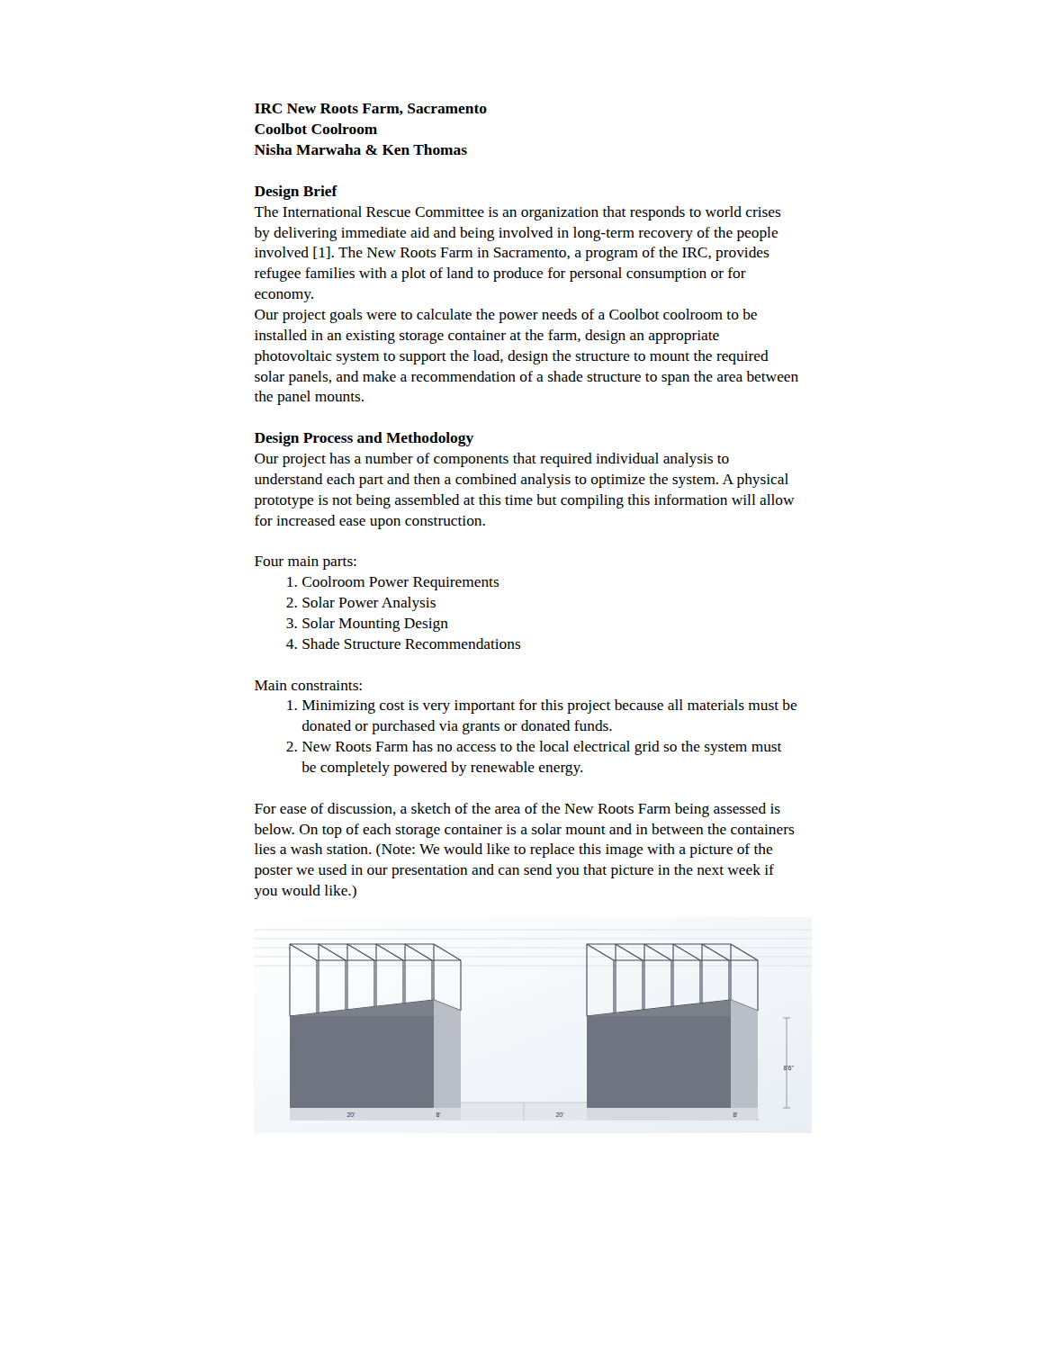IRC New Roots Farm, Sacramento Coolbot Coolroom Nisha Marwaha & Ken Thomas
Design Brief
The International Rescue Committee is an organization that responds to world crises by delivering immediate aid and being involved in long-term recovery of the people involved [1]. The New Roots Farm in Sacramento, a program of the IRC, provides refugee families with a plot of land to produce for personal consumption or for economy.
Our project goals were to calculate the power needs of a Coolbot coolroom to be installed in an existing storage container at the farm, design an appropriate photovoltaic system to support the load, design the structure to mount the required solar panels, and make a recommendation of a shade structure to span the area between the panel mounts.
Design Process and Methodology
Our project has a number of components that required individual analysis to understand each part and then a combined analysis to optimize the system. A physical prototype is not being assembled at this time but compiling this information will allow for increased ease upon construction.
Four main parts:
Coolroom Power Requirements
Solar Power Analysis
Solar Mounting Design
Shade Structure Recommendations
Main constraints:
Minimizing cost is very important for this project because all materials must be donated or purchased via grants or donated funds.
New Roots Farm has no access to the local electrical grid so the system must be completely powered by renewable energy.
For ease of discussion, a sketch of the area of the New Roots Farm being assessed is below. On top of each storage container is a solar mount and in between the containers lies a wash station. (Note: We would like to replace this image with a picture of the poster we used in our presentation and can send you that picture in the next week if you would like.)
20' 8' 20' 8' 8'6" .